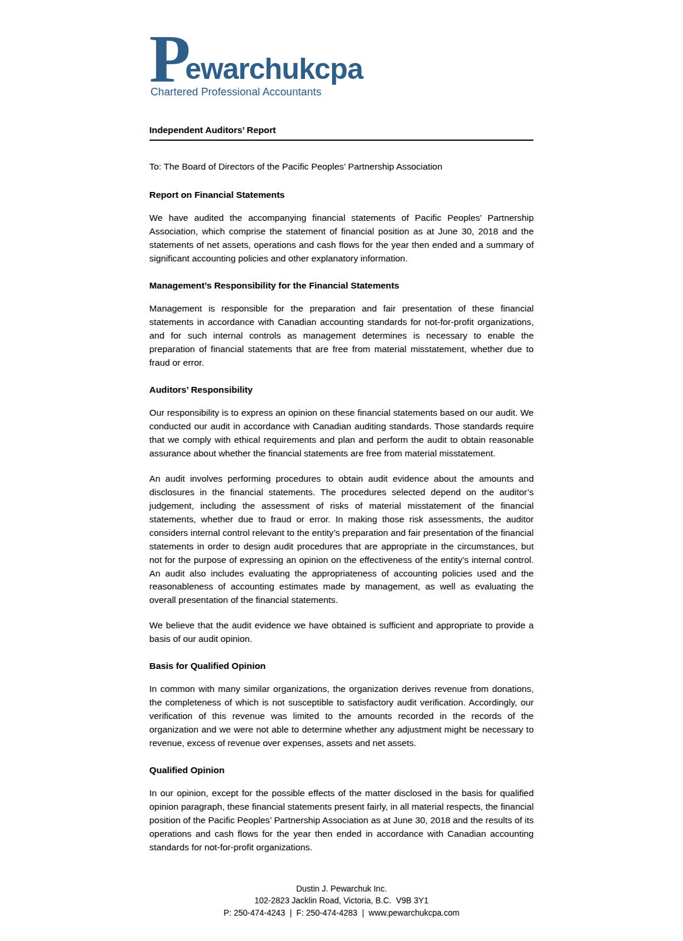Pewarchukcpa
Chartered Professional Accountants
Independent Auditors’ Report
To: The Board of Directors of the Pacific Peoples’ Partnership Association
Report on Financial Statements
We have audited the accompanying financial statements of Pacific Peoples’ Partnership Association, which comprise the statement of financial position as at June 30, 2018 and the statements of net assets, operations and cash flows for the year then ended and a summary of significant accounting policies and other explanatory information.
Management’s Responsibility for the Financial Statements
Management is responsible for the preparation and fair presentation of these financial statements in accordance with Canadian accounting standards for not-for-profit organizations, and for such internal controls as management determines is necessary to enable the preparation of financial statements that are free from material misstatement, whether due to fraud or error.
Auditors’ Responsibility
Our responsibility is to express an opinion on these financial statements based on our audit. We conducted our audit in accordance with Canadian auditing standards. Those standards require that we comply with ethical requirements and plan and perform the audit to obtain reasonable assurance about whether the financial statements are free from material misstatement.
An audit involves performing procedures to obtain audit evidence about the amounts and disclosures in the financial statements. The procedures selected depend on the auditor’s judgement, including the assessment of risks of material misstatement of the financial statements, whether due to fraud or error. In making those risk assessments, the auditor considers internal control relevant to the entity’s preparation and fair presentation of the financial statements in order to design audit procedures that are appropriate in the circumstances, but not for the purpose of expressing an opinion on the effectiveness of the entity’s internal control. An audit also includes evaluating the appropriateness of accounting policies used and the reasonableness of accounting estimates made by management, as well as evaluating the overall presentation of the financial statements.
We believe that the audit evidence we have obtained is sufficient and appropriate to provide a basis of our audit opinion.
Basis for Qualified Opinion
In common with many similar organizations, the organization derives revenue from donations, the completeness of which is not susceptible to satisfactory audit verification. Accordingly, our verification of this revenue was limited to the amounts recorded in the records of the organization and we were not able to determine whether any adjustment might be necessary to revenue, excess of revenue over expenses, assets and net assets.
Qualified Opinion
In our opinion, except for the possible effects of the matter disclosed in the basis for qualified opinion paragraph, these financial statements present fairly, in all material respects, the financial position of the Pacific Peoples’ Partnership Association as at June 30, 2018 and the results of its operations and cash flows for the year then ended in accordance with Canadian accounting standards for not-for-profit organizations.
Dustin J. Pewarchuk Inc.
102-2823 Jacklin Road, Victoria, B.C. V9B 3Y1
P: 250-474-4243 | F: 250-474-4283 | www.pewarchukcpa.com